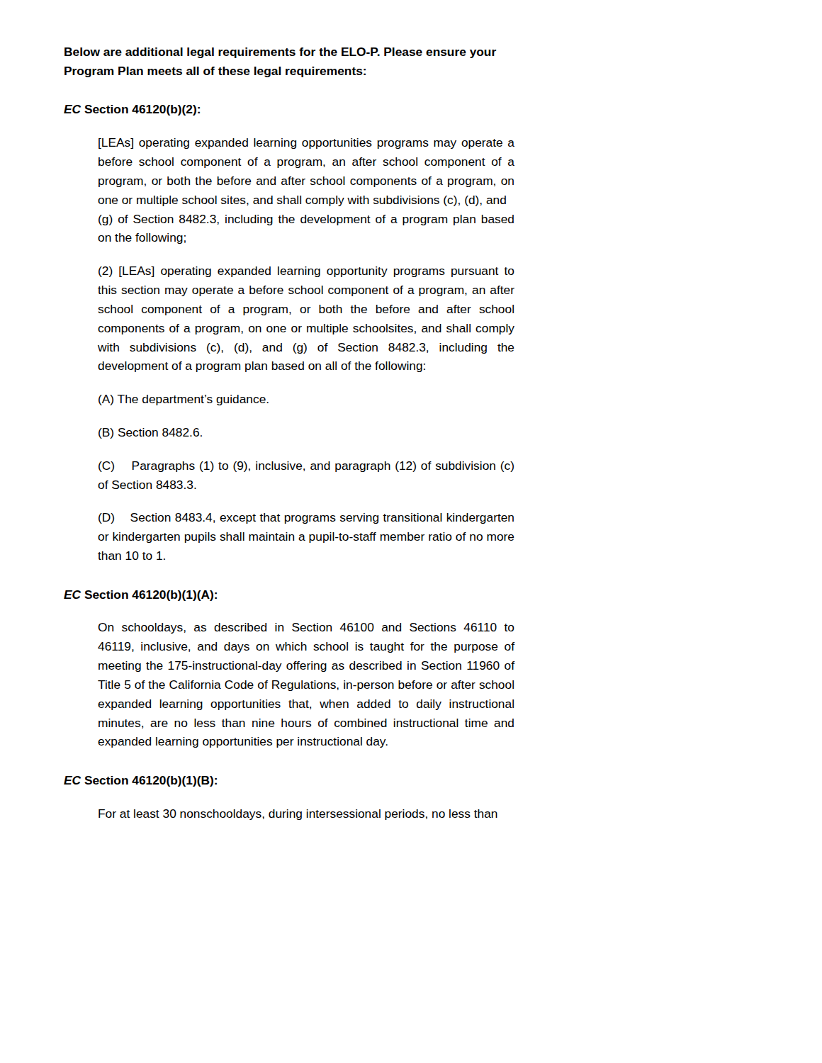Below are additional legal requirements for the ELO-P. Please ensure your Program Plan meets all of these legal requirements:
EC Section 46120(b)(2):
[LEAs] operating expanded learning opportunities programs may operate a before school component of a program, an after school component of a program, or both the before and after school components of a program, on one or multiple school sites, and shall comply with subdivisions (c), (d), and
(g) of Section 8482.3, including the development of a program plan based on the following;
(2) [LEAs] operating expanded learning opportunity programs pursuant to this section may operate a before school component of a program, an after school component of a program, or both the before and after school components of a program, on one or multiple schoolsites, and shall comply with subdivisions (c), (d), and (g) of Section 8482.3, including the development of a program plan based on all of the following:
(A) The department’s guidance.
(B) Section 8482.6.
(C) Paragraphs (1) to (9), inclusive, and paragraph (12) of subdivision (c) of Section 8483.3.
(D) Section 8483.4, except that programs serving transitional kindergarten or kindergarten pupils shall maintain a pupil-to-staff member ratio of no more than 10 to 1.
EC Section 46120(b)(1)(A):
On schooldays, as described in Section 46100 and Sections 46110 to 46119, inclusive, and days on which school is taught for the purpose of meeting the 175-instructional-day offering as described in Section 11960 of Title 5 of the California Code of Regulations, in-person before or after school expanded learning opportunities that, when added to daily instructional minutes, are no less than nine hours of combined instructional time and expanded learning opportunities per instructional day.
EC Section 46120(b)(1)(B):
For at least 30 nonschooldays, during intersessional periods, no less than